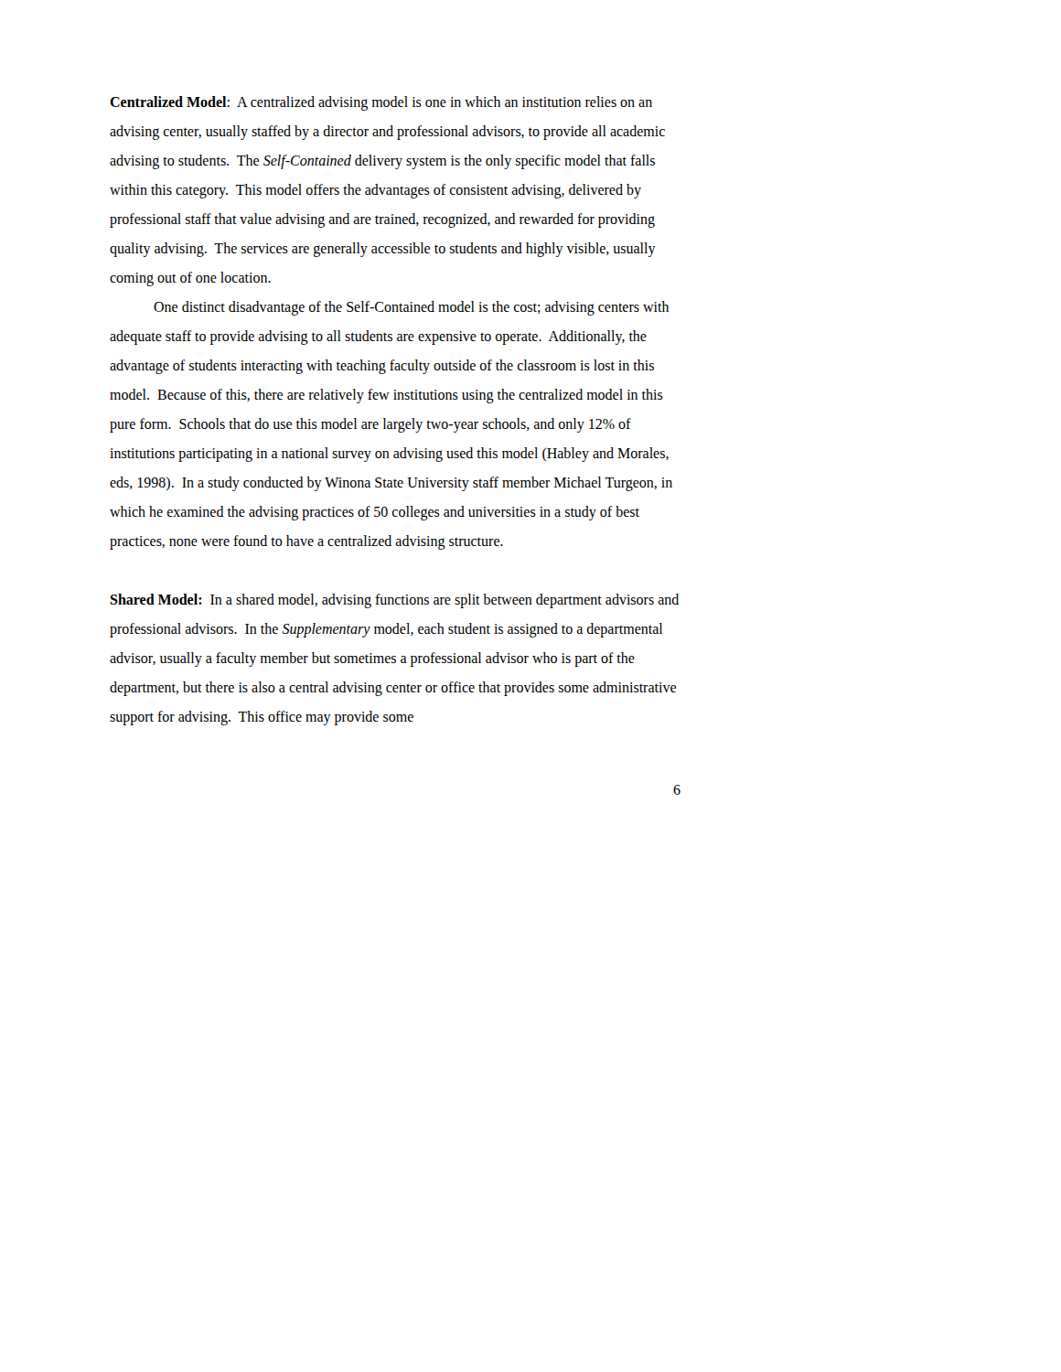Centralized Model: A centralized advising model is one in which an institution relies on an advising center, usually staffed by a director and professional advisors, to provide all academic advising to students. The Self-Contained delivery system is the only specific model that falls within this category. This model offers the advantages of consistent advising, delivered by professional staff that value advising and are trained, recognized, and rewarded for providing quality advising. The services are generally accessible to students and highly visible, usually coming out of one location.
One distinct disadvantage of the Self-Contained model is the cost; advising centers with adequate staff to provide advising to all students are expensive to operate. Additionally, the advantage of students interacting with teaching faculty outside of the classroom is lost in this model. Because of this, there are relatively few institutions using the centralized model in this pure form. Schools that do use this model are largely two-year schools, and only 12% of institutions participating in a national survey on advising used this model (Habley and Morales, eds, 1998). In a study conducted by Winona State University staff member Michael Turgeon, in which he examined the advising practices of 50 colleges and universities in a study of best practices, none were found to have a centralized advising structure.
Shared Model: In a shared model, advising functions are split between department advisors and professional advisors. In the Supplementary model, each student is assigned to a departmental advisor, usually a faculty member but sometimes a professional advisor who is part of the department, but there is also a central advising center or office that provides some administrative support for advising. This office may provide some
6